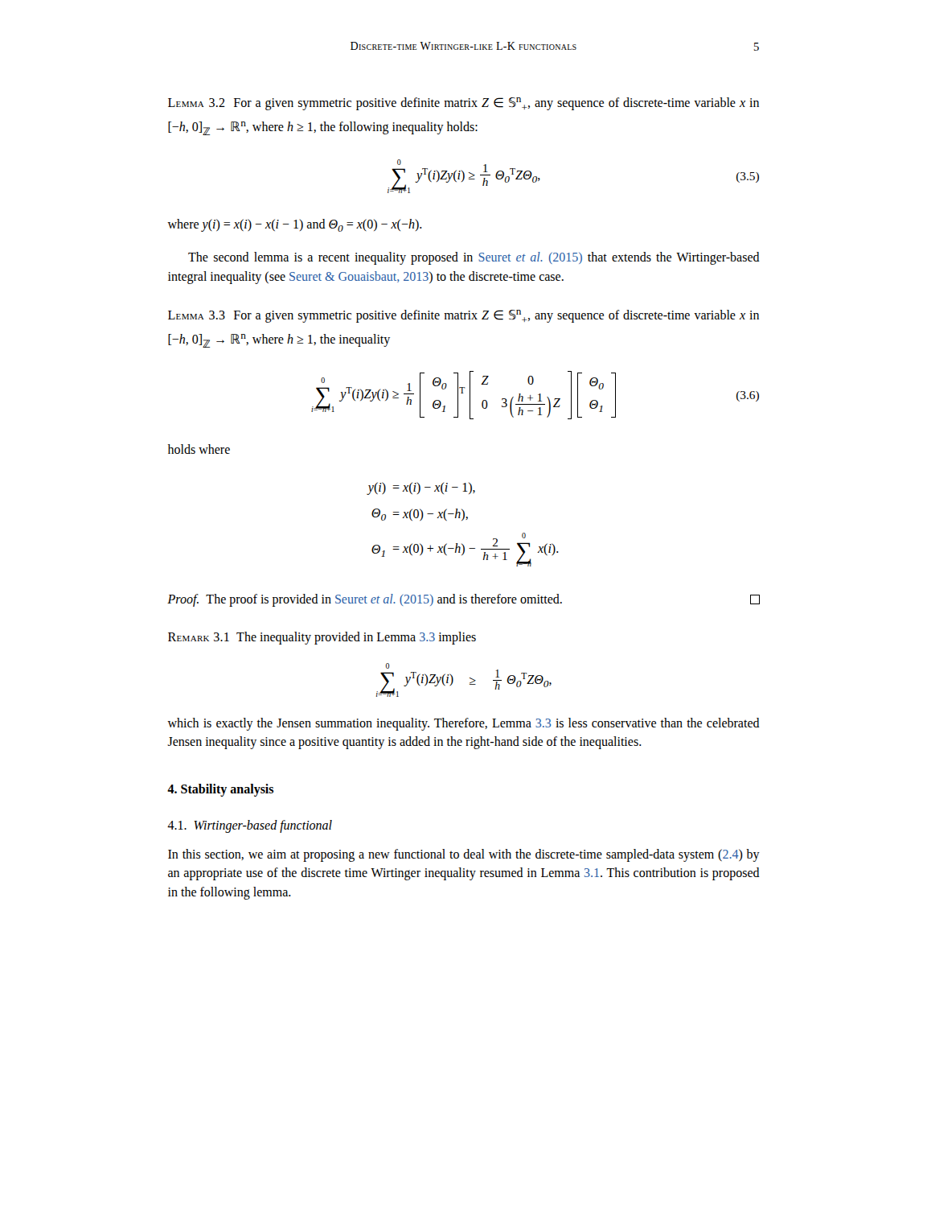Discrete-time Wirtinger-like L-K functionals 5
Lemma 3.2 For a given symmetric positive definite matrix Z ∈ 𝕊n+, any sequence of discrete-time variable x in [−h, 0]ℤ → ℝn, where h ≥ 1, the following inequality holds:
0∑i=−h+1 yT(i)Zy(i) ≥ 1 h Θ0TZΘ0, (3.5)
where y(i) = x(i) − x(i − 1) and Θ0 = x(0) − x(−h).
The second lemma is a recent inequality proposed in Seuret et al. (2015) that extends the Wirtinger-based integral inequality (see Seuret & Gouaisbaut, 2013) to the discrete-time case.
Lemma 3.3 For a given symmetric positive definite matrix Z ∈ 𝕊n+, any sequence of discrete-time variable x in [−h, 0]ℤ → ℝn, where h ≥ 1, the inequality
0∑i=−h+1 yT(i)Zy(i) ≥ 1 h
| Θ 0 |
| Θ 1 |
T
| Z | 0 |
| 0 | 3 h + 1 h − 1 Z |
| Θ 0 |
| Θ 1 |
(3.6)
holds where
y(i)
= x(i) − x(i − 1),
Θ0
= x(0) − x(−h),
Θ1
= x(0) + x(−h) − 2 h + 1 0∑i=−h x(i).
Proof. The proof is provided in Seuret et al. (2015) and is therefore omitted.
Remark 3.1 The inequality provided in Lemma 3.3 implies
0∑i=−h+1 yT(i)Zy(i)
≥
1 h Θ0TZΘ0,
which is exactly the Jensen summation inequality. Therefore, Lemma 3.3 is less conservative than the celebrated Jensen inequality since a positive quantity is added in the right-hand side of the inequalities.
4. Stability analysis
4.1. Wirtinger-based functional
In this section, we aim at proposing a new functional to deal with the discrete-time sampled-data system (2.4) by an appropriate use of the discrete time Wirtinger inequality resumed in Lemma 3.1. This contribution is proposed in the following lemma.